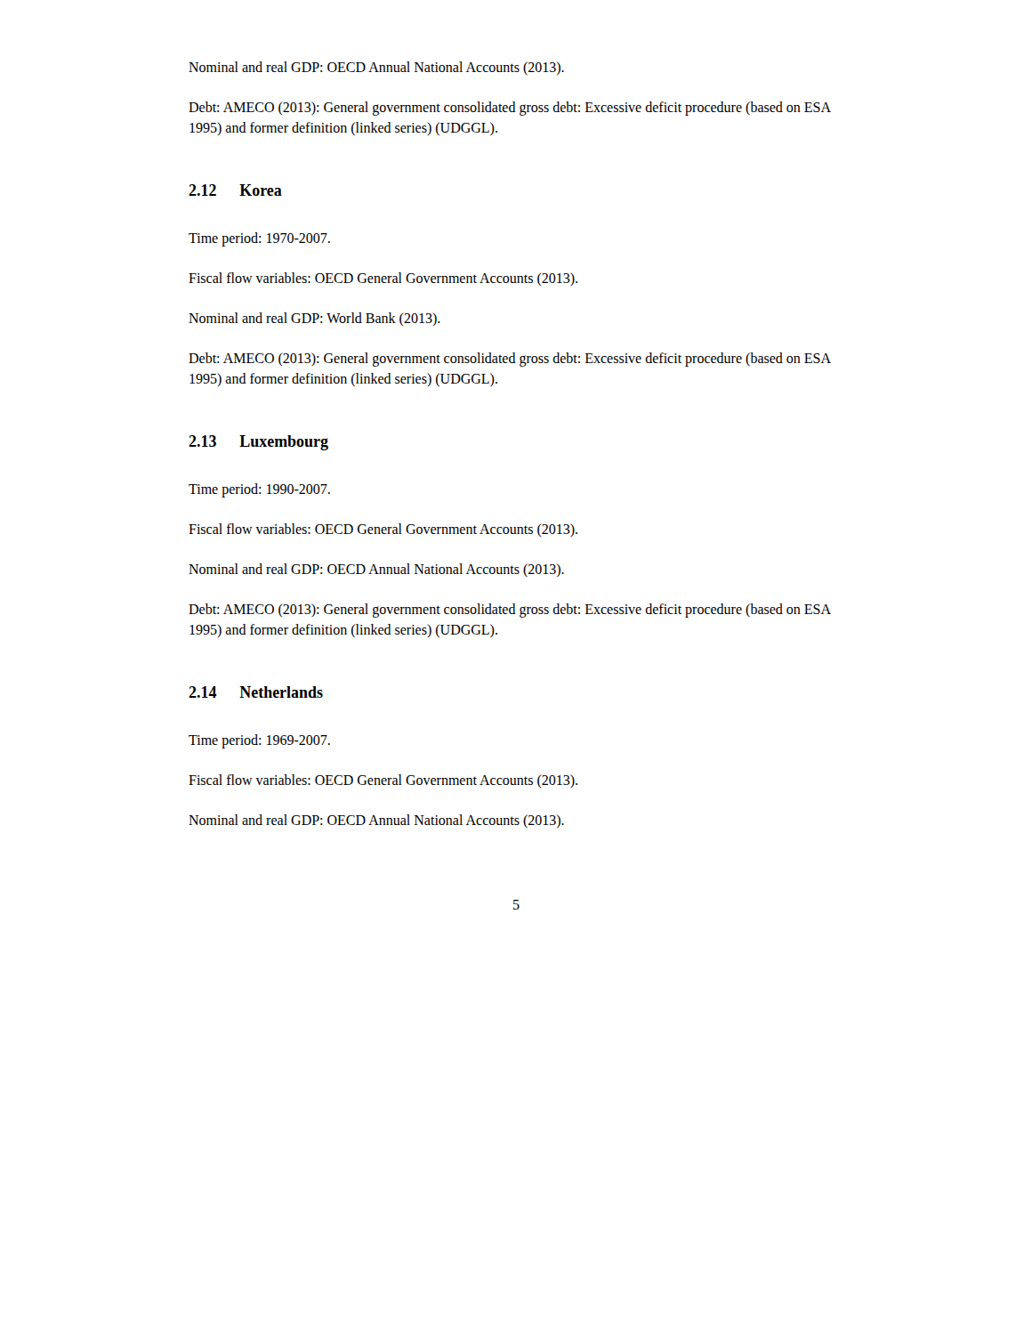Nominal and real GDP: OECD Annual National Accounts (2013).
Debt: AMECO (2013): General government consolidated gross debt: Excessive deficit procedure (based on ESA 1995) and former definition (linked series) (UDGGL).
2.12 Korea
Time period: 1970-2007.
Fiscal flow variables: OECD General Government Accounts (2013).
Nominal and real GDP: World Bank (2013).
Debt: AMECO (2013): General government consolidated gross debt: Excessive deficit procedure (based on ESA 1995) and former definition (linked series) (UDGGL).
2.13 Luxembourg
Time period: 1990-2007.
Fiscal flow variables: OECD General Government Accounts (2013).
Nominal and real GDP: OECD Annual National Accounts (2013).
Debt: AMECO (2013): General government consolidated gross debt: Excessive deficit procedure (based on ESA 1995) and former definition (linked series) (UDGGL).
2.14 Netherlands
Time period: 1969-2007.
Fiscal flow variables: OECD General Government Accounts (2013).
Nominal and real GDP: OECD Annual National Accounts (2013).
5